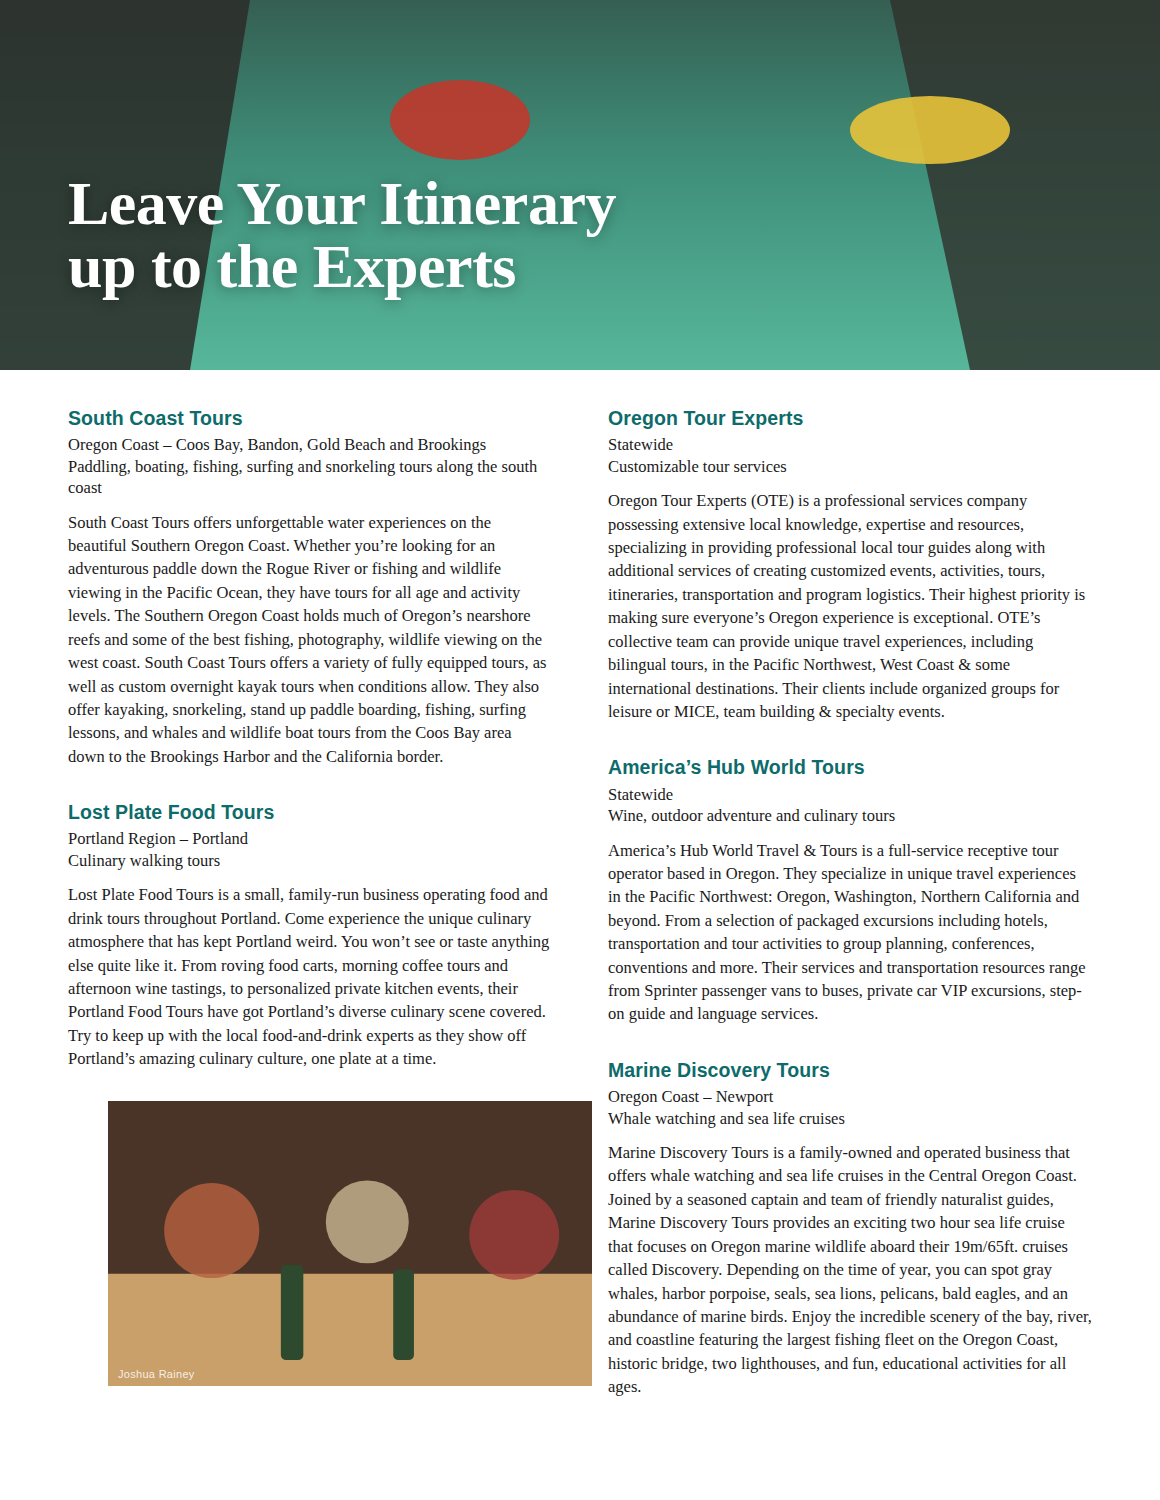Leave Your Itinerary
up to the Experts
South Coast Tours
Oregon Coast – Coos Bay, Bandon, Gold Beach and Brookings Paddling, boating, fishing, surfing and snorkeling tours along the south coast
South Coast Tours offers unforgettable water experiences on the beautiful Southern Oregon Coast. Whether you’re looking for an adventurous paddle down the Rogue River or fishing and wildlife viewing in the Pacific Ocean, they have tours for all age and activity levels. The Southern Oregon Coast holds much of Oregon’s nearshore reefs and some of the best fishing, photography, wildlife viewing on the west coast. South Coast Tours offers a variety of fully equipped tours, as well as custom overnight kayak tours when conditions allow. They also offer kayaking, snorkeling, stand up paddle boarding, fishing, surfing lessons, and whales and wildlife boat tours from the Coos Bay area down to the Brookings Harbor and the California border.
Lost Plate Food Tours
Portland Region – Portland Culinary walking tours
Lost Plate Food Tours is a small, family-run business operating food and drink tours throughout Portland. Come experience the unique culinary atmosphere that has kept Portland weird. You won’t see or taste anything else quite like it. From roving food carts, morning coffee tours and afternoon wine tastings, to personalized private kitchen events, their Portland Food Tours have got Portland’s diverse culinary scene covered. Try to keep up with the local food-and-drink experts as they show off Portland’s amazing culinary culture, one plate at a time.
Joshua Rainey
Oregon Tour Experts
Statewide Customizable tour services
Oregon Tour Experts (OTE) is a professional services company possessing extensive local knowledge, expertise and resources, specializing in providing professional local tour guides along with additional services of creating customized events, activities, tours, itineraries, transportation and program logistics. Their highest priority is making sure everyone’s Oregon experience is exceptional. OTE’s collective team can provide unique travel experiences, including bilingual tours, in the Pacific Northwest, West Coast & some international destinations. Their clients include organized groups for leisure or MICE, team building & specialty events.
America’s Hub World Tours
Statewide Wine, outdoor adventure and culinary tours
America’s Hub World Travel & Tours is a full-service receptive tour operator based in Oregon. They specialize in unique travel experiences in the Pacific Northwest: Oregon, Washington, Northern California and beyond. From a selection of packaged excursions including hotels, transportation and tour activities to group planning, conferences, conventions and more. Their services and transportation resources range from Sprinter passenger vans to buses, private car VIP excursions, step-on guide and language services.
Marine Discovery Tours
Oregon Coast – Newport Whale watching and sea life cruises
Marine Discovery Tours is a family-owned and operated business that offers whale watching and sea life cruises in the Central Oregon Coast. Joined by a seasoned captain and team of friendly naturalist guides, Marine Discovery Tours provides an exciting two hour sea life cruise that focuses on Oregon marine wildlife aboard their 19m/65ft. cruises called Discovery. Depending on the time of year, you can spot gray whales, harbor porpoise, seals, sea lions, pelicans, bald eagles, and an abundance of marine birds. Enjoy the incredible scenery of the bay, river, and coastline featuring the largest fishing fleet on the Oregon Coast, historic bridge, two lighthouses, and fun, educational activities for all ages.